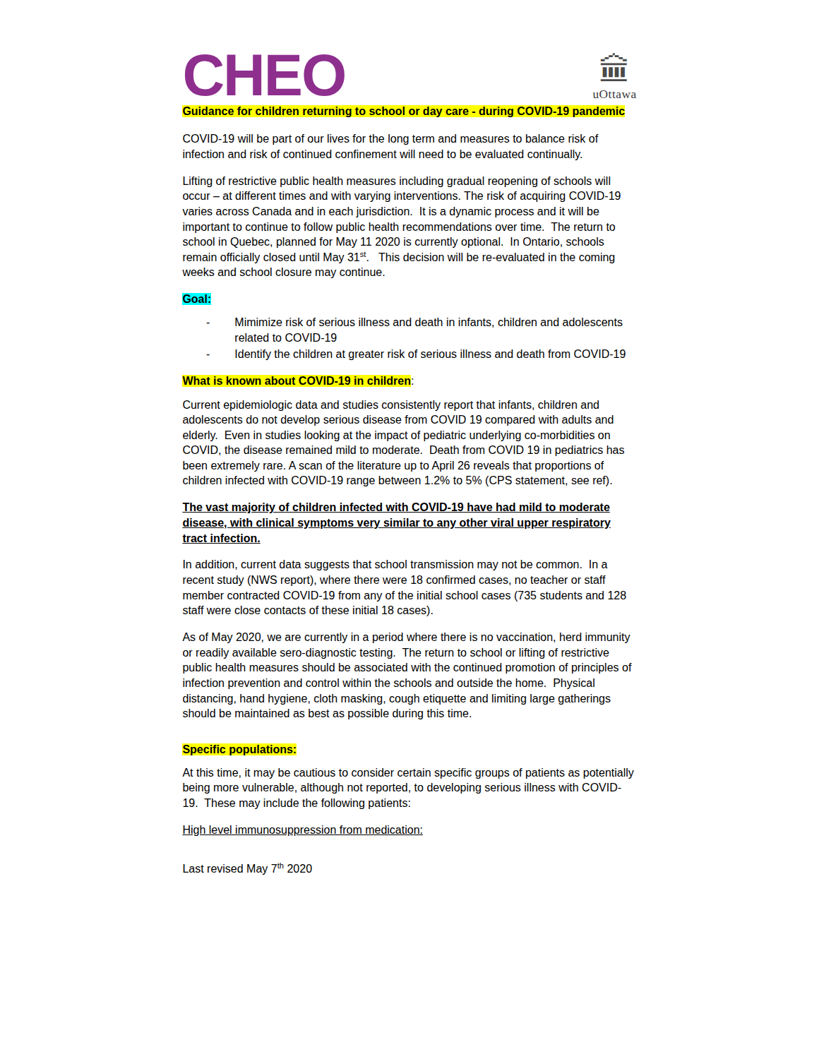CHEO
🏛 uOttawa
Guidance for children returning to school or day care - during COVID-19 pandemic
COVID-19 will be part of our lives for the long term and measures to balance risk of infection and risk of continued confinement will need to be evaluated continually.
Lifting of restrictive public health measures including gradual reopening of schools will occur – at different times and with varying interventions. The risk of acquiring COVID-19 varies across Canada and in each jurisdiction. It is a dynamic process and it will be important to continue to follow public health recommendations over time. The return to school in Quebec, planned for May 11 2020 is currently optional. In Ontario, schools remain officially closed until May 31st. This decision will be re-evaluated in the coming weeks and school closure may continue.
Goal:
Mimimize risk of serious illness and death in infants, children and adolescents related to COVID-19
Identify the children at greater risk of serious illness and death from COVID-19
What is known about COVID-19 in children:
Current epidemiologic data and studies consistently report that infants, children and adolescents do not develop serious disease from COVID 19 compared with adults and elderly. Even in studies looking at the impact of pediatric underlying co-morbidities on COVID, the disease remained mild to moderate. Death from COVID 19 in pediatrics has been extremely rare. A scan of the literature up to April 26 reveals that proportions of children infected with COVID-19 range between 1.2% to 5% (CPS statement, see ref).
The vast majority of children infected with COVID-19 have had mild to moderate disease, with clinical symptoms very similar to any other viral upper respiratory tract infection.
In addition, current data suggests that school transmission may not be common. In a recent study (NWS report), where there were 18 confirmed cases, no teacher or staff member contracted COVID-19 from any of the initial school cases (735 students and 128 staff were close contacts of these initial 18 cases).
As of May 2020, we are currently in a period where there is no vaccination, herd immunity or readily available sero-diagnostic testing. The return to school or lifting of restrictive public health measures should be associated with the continued promotion of principles of infection prevention and control within the schools and outside the home. Physical distancing, hand hygiene, cloth masking, cough etiquette and limiting large gatherings should be maintained as best as possible during this time.
Specific populations:
At this time, it may be cautious to consider certain specific groups of patients as potentially being more vulnerable, although not reported, to developing serious illness with COVID-19. These may include the following patients:
High level immunosuppression from medication:
Last revised May 7th 2020